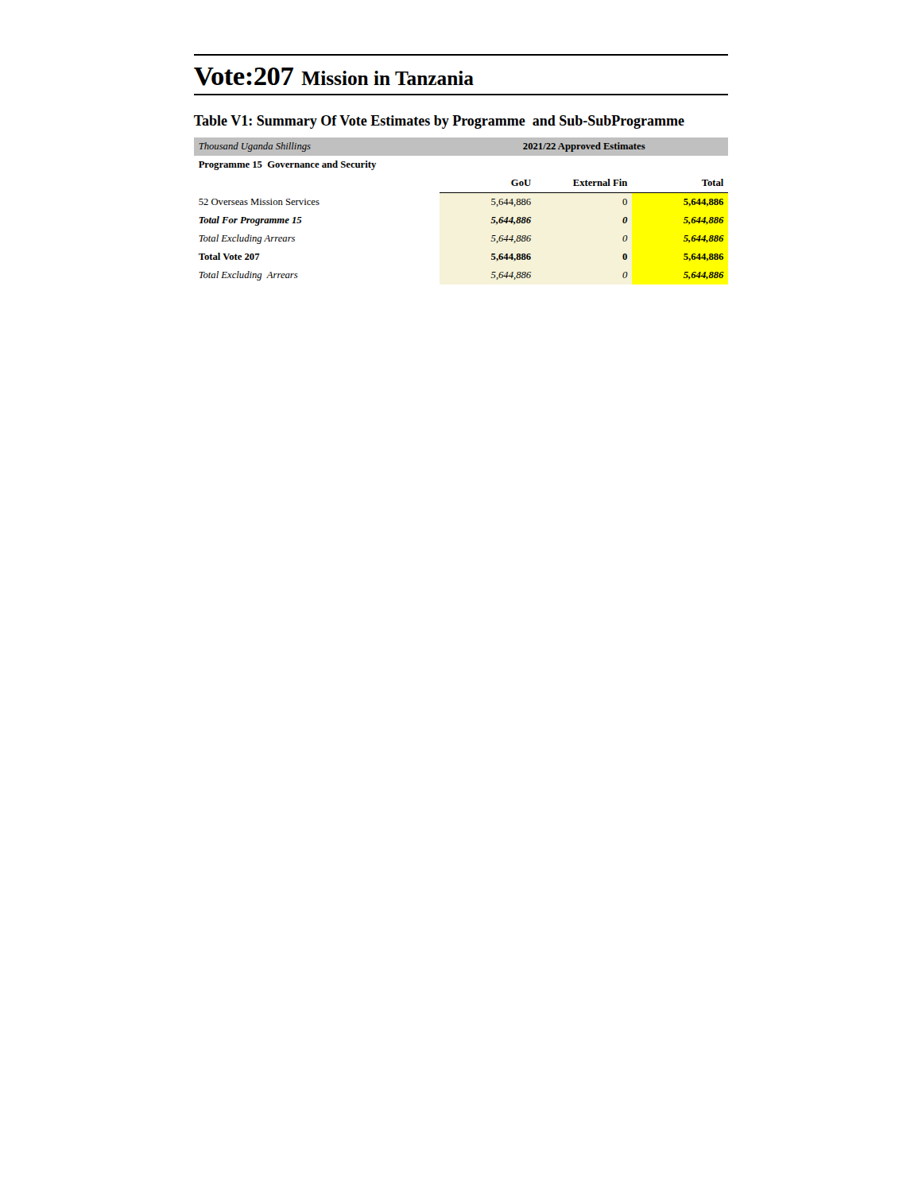Vote:207 Mission in Tanzania
Table V1: Summary Of Vote Estimates by Programme and Sub-SubProgramme
| Thousand Uganda Shillings | 2021/22 Approved Estimates |
| Programme 15 Governance and Security |
| | GoU | External Fin | Total |
| 52 Overseas Mission Services | 5,644,886 | 0 | 5,644,886 |
| Total For Programme 15 | 5,644,886 | 0 | 5,644,886 |
| Total Excluding Arrears | 5,644,886 | 0 | 5,644,886 |
| Total Vote 207 | 5,644,886 | 0 | 5,644,886 |
| Total Excluding Arrears | 5,644,886 | 0 | 5,644,886 |